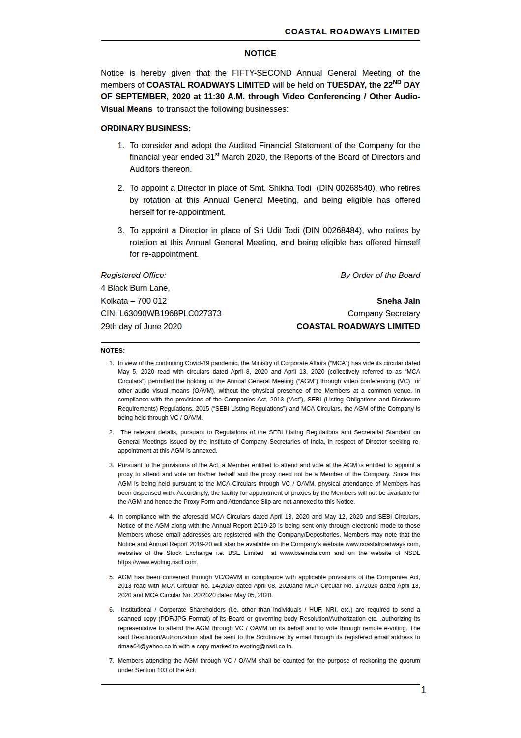COASTAL ROADWAYS LIMITED
NOTICE
Notice is hereby given that the FIFTY-SECOND Annual General Meeting of the members of COASTAL ROADWAYS LIMITED will be held on TUESDAY, the 22ND DAY OF SEPTEMBER, 2020 at 11:30 A.M. through Video Conferencing / Other Audio-Visual Means to transact the following businesses:
ORDINARY BUSINESS:
To consider and adopt the Audited Financial Statement of the Company for the financial year ended 31st March 2020, the Reports of the Board of Directors and Auditors thereon.
To appoint a Director in place of Smt. Shikha Todi (DIN 00268540), who retires by rotation at this Annual General Meeting, and being eligible has offered herself for re-appointment.
To appoint a Director in place of Sri Udit Todi (DIN 00268484), who retires by rotation at this Annual General Meeting, and being eligible has offered himself for re-appointment.
| Registered Office: | By Order of the Board |
| 4 Black Burn Lane, | |
| Kolkata – 700 012 | Sneha Jain |
| CIN: L63090WB1968PLC027373 | Company Secretary |
| 29th day of June 2020 | COASTAL ROADWAYS LIMITED |
NOTES:
In view of the continuing Covid-19 pandemic, the Ministry of Corporate Affairs (“MCA”) has vide its circular dated May 5, 2020 read with circulars dated April 8, 2020 and April 13, 2020 (collectively referred to as “MCA Circulars”) permitted the holding of the Annual General Meeting (“AGM”) through video conferencing (VC) or other audio visual means (OAVM), without the physical presence of the Members at a common venue. In compliance with the provisions of the Companies Act, 2013 (“Act”), SEBI (Listing Obligations and Disclosure Requirements) Regulations, 2015 (“SEBI Listing Regulations”) and MCA Circulars, the AGM of the Company is being held through VC / OAVM.
The relevant details, pursuant to Regulations of the SEBI Listing Regulations and Secretarial Standard on General Meetings issued by the Institute of Company Secretaries of India, in respect of Director seeking re-appointment at this AGM is annexed.
Pursuant to the provisions of the Act, a Member entitled to attend and vote at the AGM is entitled to appoint a proxy to attend and vote on his/her behalf and the proxy need not be a Member of the Company. Since this AGM is being held pursuant to the MCA Circulars through VC / OAVM, physical attendance of Members has been dispensed with. Accordingly, the facility for appointment of proxies by the Members will not be available for the AGM and hence the Proxy Form and Attendance Slip are not annexed to this Notice.
In compliance with the aforesaid MCA Circulars dated April 13, 2020 and May 12, 2020 and SEBI Circulars, Notice of the AGM along with the Annual Report 2019-20 is being sent only through electronic mode to those Members whose email addresses are registered with the Company/Depositories. Members may note that the Notice and Annual Report 2019-20 will also be available on the Company’s website www.coastalroadways.com, websites of the Stock Exchange i.e. BSE Limited at www.bseindia.com and on the website of NSDL https://www.evoting.nsdl.com.
AGM has been convened through VC/OAVM in compliance with applicable provisions of the Companies Act, 2013 read with MCA Circular No. 14/2020 dated April 08, 2020and MCA Circular No. 17/2020 dated April 13, 2020 and MCA Circular No. 20/2020 dated May 05, 2020.
Institutional / Corporate Shareholders (i.e. other than individuals / HUF, NRI, etc.) are required to send a scanned copy (PDF/JPG Format) of its Board or governing body Resolution/Authorization etc. ,authorizing its representative to attend the AGM through VC / OAVM on its behalf and to vote through remote e-voting. The said Resolution/Authorization shall be sent to the Scrutinizer by email through its registered email address to dmaa64@yahoo.co.in with a copy marked to evoting@nsdl.co.in.
Members attending the AGM through VC / OAVM shall be counted for the purpose of reckoning the quorum under Section 103 of the Act.
1